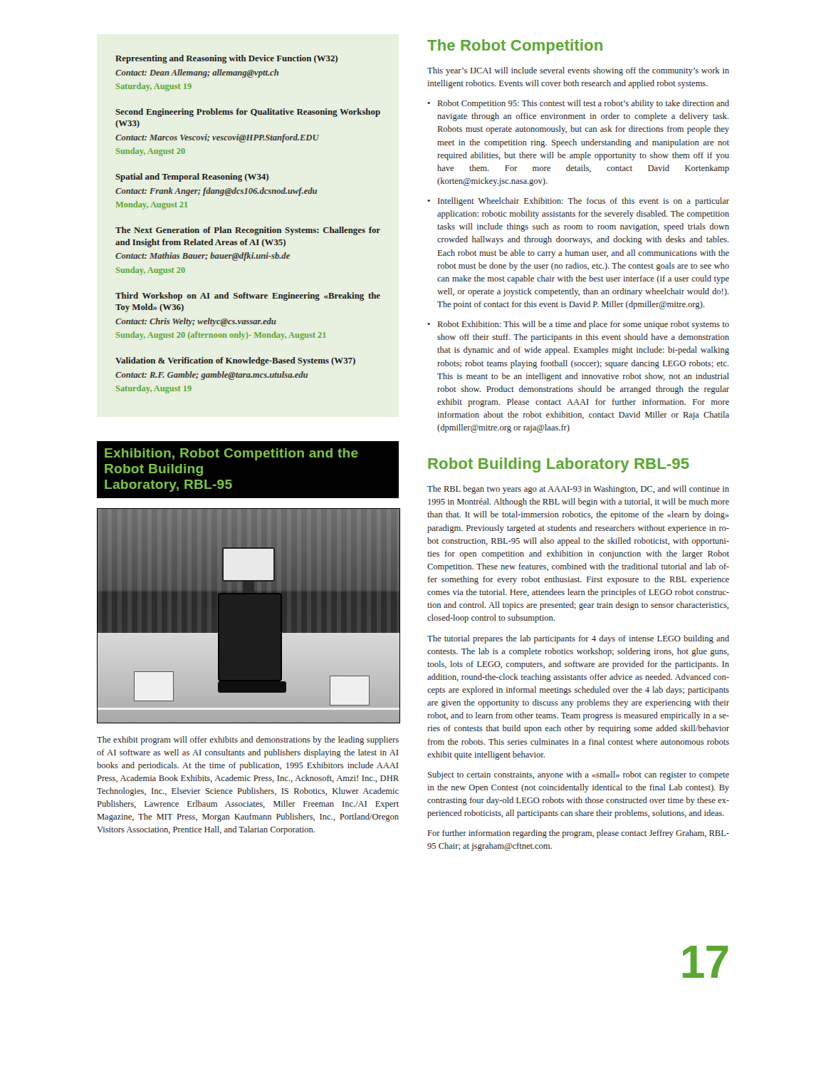Representing and Reasoning with Device Function (W32)
Contact: Dean Allemang; allemang@vptt.ch
Saturday, August 19
Second Engineering Problems for Qualitative Reasoning Workshop (W33)
Contact: Marcos Vescovi; vescovi@HPP.Stanford.EDU
Sunday, August 20
Spatial and Temporal Reasoning (W34)
Contact: Frank Anger; fdang@dcs106.dcsnod.uwf.edu
Monday, August 21
The Next Generation of Plan Recognition Systems: Challenges for and Insight from Related Areas of AI (W35)
Contact: Mathias Bauer; bauer@dfki.uni-sb.de
Sunday, August 20
Third Workshop on AI and Software Engineering «Breaking the Toy Mold» (W36)
Contact: Chris Welty; weltyc@cs.vassar.edu
Sunday, August 20 (afternoon only)- Monday, August 21
Validation & Verification of Knowledge-Based Systems (W37)
Contact: R.F. Gamble; gamble@tara.mcs.utulsa.edu
Saturday, August 19
Exhibition, Robot Competition and the Robot Building Laboratory, RBL-95
The exhibit program will offer exhibits and demonstrations by the leading suppliers of AI software as well as AI consultants and publishers displaying the latest in AI books and periodicals. At the time of publication, 1995 Exhibitors include AAAI Press, Academia Book Exhibits, Academic Press, Inc., Acknosoft, Amzi! Inc., DHR Technologies, Inc., Elsevier Science Publishers, IS Robotics, Kluwer Academic Publishers, Lawrence Erlbaum Associates, Miller Freeman Inc./AI Expert Magazine, The MIT Press, Morgan Kaufmann Publishers, Inc., Portland/Oregon Visitors Association, Prentice Hall, and Talarian Corporation.
The Robot Competition
This year’s IJCAI will include several events showing off the community’s work in intelligent robotics. Events will cover both research and applied robot systems.
Robot Competition 95: This contest will test a robot’s ability to take direction and navigate through an office environment in order to complete a delivery task. Robots must operate autonomously, but can ask for directions from people they meet in the competition ring. Speech understanding and manipulation are not required abilities, but there will be ample opportunity to show them off if you have them. For more details, contact David Kortenkamp (korten@mickey.jsc.nasa.gov).
Intelligent Wheelchair Exhibition: The focus of this event is on a particular application: robotic mobility assistants for the severely disabled. The competition tasks will include things such as room to room navigation, speed trials down crowded hallways and through doorways, and docking with desks and tables. Each robot must be able to carry a human user, and all communications with the robot must be done by the user (no radios, etc.). The contest goals are to see who can make the most capable chair with the best user interface (if a user could type well, or operate a joystick competently, than an ordinary wheelchair would do!). The point of contact for this event is David P. Miller (dpmiller@mitre.org).
Robot Exhibition: This will be a time and place for some unique robot systems to show off their stuff. The participants in this event should have a demonstration that is dynamic and of wide appeal. Examples might include: bi-pedal walking robots; robot teams playing football (soccer); square dancing LEGO robots; etc. This is meant to be an intelligent and innovative robot show, not an industrial robot show. Product demonstrations should be arranged through the regular exhibit program. Please contact AAAI for further information. For more information about the robot exhibition, contact David Miller or Raja Chatila (dpmiller@mitre.org or raja@laas.fr)
Robot Building Laboratory RBL-95
The RBL began two years ago at AAAI-93 in Washington, DC, and will continue in 1995 in Montréal. Although the RBL will begin with a tutorial, it will be much more than that. It will be total-immersion robotics, the epitome of the «learn by doing» paradigm. Previously targeted at students and researchers without experience in robot construction, RBL-95 will also appeal to the skilled roboticist, with opportunities for open competition and exhibition in conjunction with the larger Robot Competition. These new features, combined with the traditional tutorial and lab offer something for every robot enthusiast. First exposure to the RBL experience comes via the tutorial. Here, attendees learn the principles of LEGO robot construction and control. All topics are presented; gear train design to sensor characteristics, closed-loop control to subsumption.
The tutorial prepares the lab participants for 4 days of intense LEGO building and contests. The lab is a complete robotics workshop; soldering irons, hot glue guns, tools, lots of LEGO, computers, and software are provided for the participants. In addition, round-the-clock teaching assistants offer advice as needed. Advanced concepts are explored in informal meetings scheduled over the 4 lab days; participants are given the opportunity to discuss any problems they are experiencing with their robot, and to learn from other teams. Team progress is measured empirically in a series of contests that build upon each other by requiring some added skill/behavior from the robots. This series culminates in a final contest where autonomous robots exhibit quite intelligent behavior.
Subject to certain constraints, anyone with a «small» robot can register to compete in the new Open Contest (not coincidentally identical to the final Lab contest). By contrasting four day-old LEGO robots with those constructed over time by these experienced roboticists, all participants can share their problems, solutions, and ideas.
For further information regarding the program, please contact Jeffrey Graham, RBL-95 Chair; at jsgraham@cftnet.com.
17